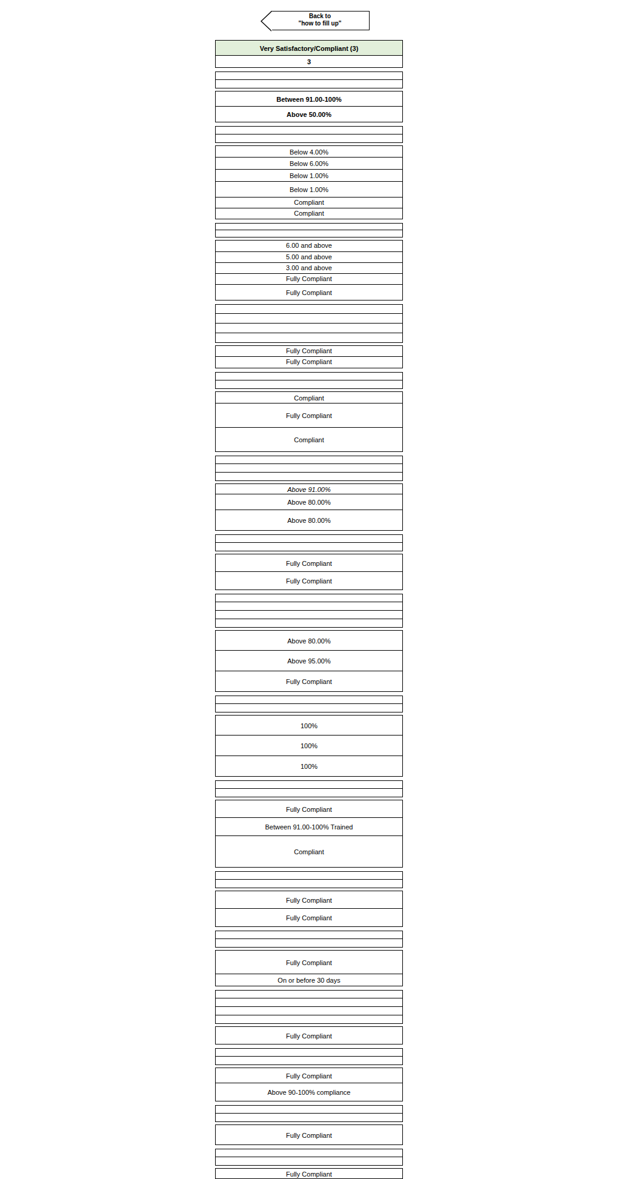Back to
"how to fill up"
Very Satisfactory/Compliant (3)
3
Between 91.00-100%
Above 50.00%
Below 4.00%
Below 6.00%
Below 1.00%
Below 1.00%
Compliant
Compliant
6.00 and above
5.00 and above
3.00 and above
Fully Compliant
Fully Compliant
Fully Compliant
Fully Compliant
Compliant
Fully Compliant
Compliant
Above 91.00%
Above 80.00%
Above 80.00%
Fully Compliant
Fully Compliant
Above 80.00%
Above 95.00%
Fully Compliant
100%
100%
100%
Fully Compliant
Between 91.00-100% Trained
Compliant
Fully Compliant
Fully Compliant
Fully Compliant
On or before 30 days
Fully Compliant
Fully Compliant
Above 90-100% compliance
Fully Compliant
Fully Compliant